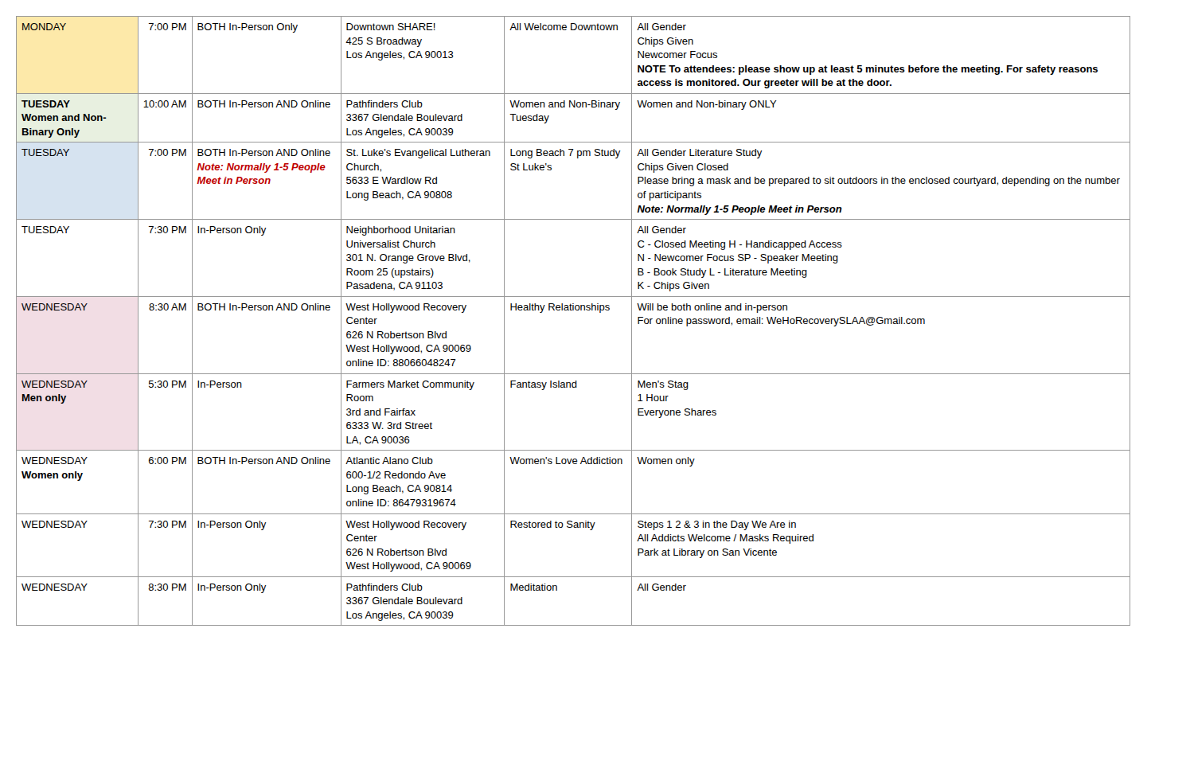| MONDAY | 7:00 PM | BOTH In-Person Only | Downtown SHARE! 425 S Broadway Los Angeles, CA 90013 | All Welcome Downtown | All Gender Chips Given Newcomer Focus NOTE To attendees: please show up at least 5 minutes before the meeting. For safety reasons access is monitored. Our greeter will be at the door. |
| TUESDAY Women and Non-Binary Only | 10:00 AM | BOTH In-Person AND Online | Pathfinders Club 3367 Glendale Boulevard Los Angeles, CA 90039 | Women and Non-Binary Tuesday | Women and Non-binary ONLY |
| TUESDAY | 7:00 PM | BOTH In-Person AND Online Note: Normally 1-5 People Meet in Person | St. Luke's Evangelical Lutheran Church, 5633 E Wardlow Rd Long Beach, CA 90808 | Long Beach 7 pm Study St Luke's | All Gender Literature Study Chips Given Closed Please bring a mask and be prepared to sit outdoors in the enclosed courtyard, depending on the number of participants Note: Normally 1-5 People Meet in Person |
| TUESDAY | 7:30 PM | In-Person Only | Neighborhood Unitarian Universalist Church 301 N. Orange Grove Blvd, Room 25 (upstairs) Pasadena, CA 91103 | | All Gender C - Closed Meeting H - Handicapped Access N - Newcomer Focus SP - Speaker Meeting B - Book Study L - Literature Meeting K - Chips Given |
| WEDNESDAY | 8:30 AM | BOTH In-Person AND Online | West Hollywood Recovery Center 626 N Robertson Blvd West Hollywood, CA 90069 online ID: 88066048247 | Healthy Relationships | Will be both online and in-person For online password, email: WeHoRecoverySLAA@Gmail.com |
| WEDNESDAY Men only | 5:30 PM | In-Person | Farmers Market Community Room 3rd and Fairfax 6333 W. 3rd Street LA, CA 90036 | Fantasy Island | Men's Stag 1 Hour Everyone Shares |
| WEDNESDAY Women only | 6:00 PM | BOTH In-Person AND Online | Atlantic Alano Club 600-1/2 Redondo Ave Long Beach, CA 90814 online ID: 86479319674 | Women's Love Addiction | Women only |
| WEDNESDAY | 7:30 PM | In-Person Only | West Hollywood Recovery Center 626 N Robertson Blvd West Hollywood, CA 90069 | Restored to Sanity | Steps 1 2 & 3 in the Day We Are in All Addicts Welcome / Masks Required Park at Library on San Vicente |
| WEDNESDAY | 8:30 PM | In-Person Only | Pathfinders Club 3367 Glendale Boulevard Los Angeles, CA 90039 | Meditation | All Gender |